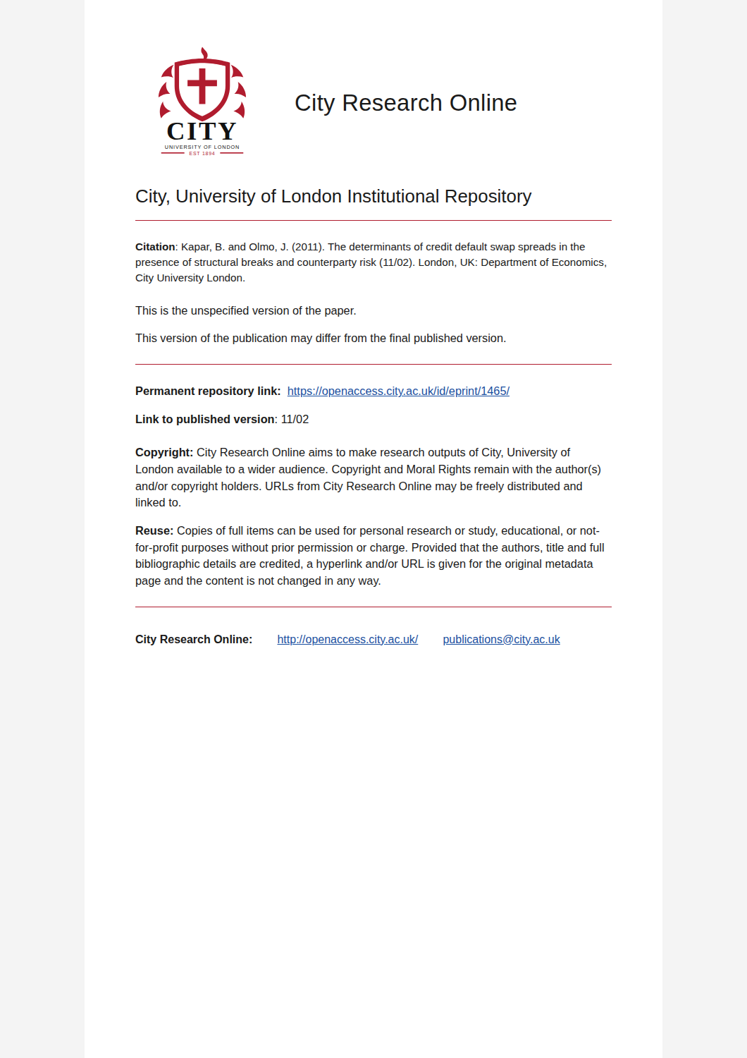City, University of London logo CITY UNIVERSITY OF LONDON EST 1894
City Research Online
City, University of London Institutional Repository
Citation: Kapar, B. and Olmo, J. (2011). The determinants of credit default swap spreads in the presence of structural breaks and counterparty risk (11/02). London, UK: Department of Economics, City University London.
This is the unspecified version of the paper.
This version of the publication may differ from the final published version.
Permanent repository link: https://openaccess.city.ac.uk/id/eprint/1465/
Link to published version: 11/02
Copyright: City Research Online aims to make research outputs of City, University of London available to a wider audience. Copyright and Moral Rights remain with the author(s) and/or copyright holders. URLs from City Research Online may be freely distributed and linked to.
Reuse: Copies of full items can be used for personal research or study, educational, or not-for-profit purposes without prior permission or charge. Provided that the authors, title and full bibliographic details are credited, a hyperlink and/or URL is given for the original metadata page and the content is not changed in any way.
City Research Online: http://openaccess.city.ac.uk/ publications@city.ac.uk